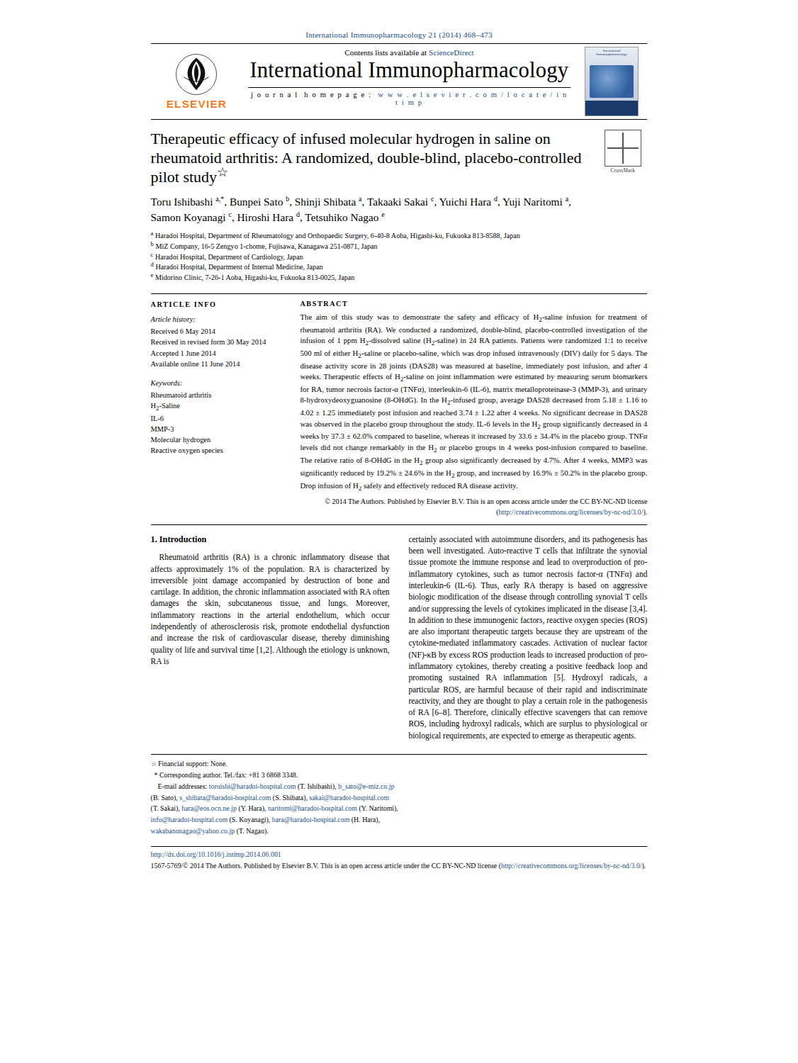International Immunopharmacology 21 (2014) 468–473
ELSEVIER
Contents lists available at ScienceDirect
International Immunopharmacology
j o u r n a l h o m e p a g e : w w w . e l s e v i e r . c o m / l o c a t e / i n t i m p
International
Immunopharmacology
CrossMark
Therapeutic efficacy of infused molecular hydrogen in saline on rheumatoid arthritis: A randomized, double-blind, placebo-controlled pilot study☆
Toru Ishibashi a,*, Bunpei Sato b, Shinji Shibata a, Takaaki Sakai c, Yuichi Hara d, Yuji Naritomi a,
Samon Koyanagi c, Hiroshi Hara d, Tetsuhiko Nagao e
a Haradoi Hospital, Department of Rheumatology and Orthopaedic Surgery, 6-40-8 Aoba, Higashi-ku, Fukuoka 813-8588, Japan
b MiZ Company, 16-5 Zengyo 1-chome, Fujisawa, Kanagawa 251-0871, Japan
c Haradoi Hospital, Department of Cardiology, Japan
d Haradoi Hospital, Department of Internal Medicine, Japan
e Midorino Clinic, 7-26-1 Aoba, Higashi-ku, Fukuoka 813-0025, Japan
Article info
Article history:
Received 6 May 2014
Received in revised form 30 May 2014
Accepted 1 June 2014
Available online 11 June 2014
Keywords:
Rheumatoid arthritis
H2-Saline
IL-6
MMP-3
Molecular hydrogen
Reactive oxygen species
Abstract
The aim of this study was to demonstrate the safety and efficacy of H2-saline infusion for treatment of rheumatoid arthritis (RA). We conducted a randomized, double-blind, placebo-controlled investigation of the infusion of 1 ppm H2-dissolved saline (H2-saline) in 24 RA patients. Patients were randomized 1:1 to receive 500 ml of either H2-saline or placebo-saline, which was drop infused intravenously (DIV) daily for 5 days. The disease activity score in 28 joints (DAS28) was measured at baseline, immediately post infusion, and after 4 weeks. Therapeutic effects of H2-saline on joint inflammation were estimated by measuring serum biomarkers for RA, tumor necrosis factor-α (TNFα), interleukin-6 (IL-6), matrix metalloproteinase-3 (MMP-3), and urinary 8-hydroxydeoxyguanosine (8-OHdG). In the H2-infused group, average DAS28 decreased from 5.18 ± 1.16 to 4.02 ± 1.25 immediately post infusion and reached 3.74 ± 1.22 after 4 weeks. No significant decrease in DAS28 was observed in the placebo group throughout the study. IL-6 levels in the H2 group significantly decreased in 4 weeks by 37.3 ± 62.0% compared to baseline, whereas it increased by 33.6 ± 34.4% in the placebo group. TNFα levels did not change remarkably in the H2 or placebo groups in 4 weeks post-infusion compared to baseline. The relative ratio of 8-OHdG in the H2 group also significantly decreased by 4.7%. After 4 weeks, MMP3 was significantly reduced by 19.2% ± 24.6% in the H2 group, and increased by 16.9% ± 50.2% in the placebo group. Drop infusion of H2 safely and effectively reduced RA disease activity.
© 2014 The Authors. Published by Elsevier B.V. This is an open access article under the CC BY-NC-ND license
(http://creativecommons.org/licenses/by-nc-nd/3.0/).
1. Introduction
Rheumatoid arthritis (RA) is a chronic inflammatory disease that affects approximately 1% of the population. RA is characterized by irreversible joint damage accompanied by destruction of bone and cartilage. In addition, the chronic inflammation associated with RA often damages the skin, subcutaneous tissue, and lungs. Moreover, inflammatory reactions in the arterial endothelium, which occur independently of atherosclerosis risk, promote endothelial dysfunction and increase the risk of cardiovascular disease, thereby diminishing quality of life and survival time [1,2]. Although the etiology is unknown, RA is
certainly associated with autoimmune disorders, and its pathogenesis has been well investigated. Auto-reactive T cells that infiltrate the synovial tissue promote the immune response and lead to overproduction of pro-inflammatory cytokines, such as tumor necrosis factor-α (TNFα) and interleukin-6 (IL-6). Thus, early RA therapy is based on aggressive biologic modification of the disease through controlling synovial T cells and/or suppressing the levels of cytokines implicated in the disease [3,4]. In addition to these immunogenic factors, reactive oxygen species (ROS) are also important therapeutic targets because they are upstream of the cytokine-mediated inflammatory cascades. Activation of nuclear factor (NF)-κB by excess ROS production leads to increased production of pro-inflammatory cytokines, thereby creating a positive feedback loop and promoting sustained RA inflammation [5]. Hydroxyl radicals, a particular ROS, are harmful because of their rapid and indiscriminate reactivity, and they are thought to play a certain role in the pathogenesis of RA [6–8]. Therefore, clinically effective scavengers that can remove ROS, including hydroxyl radicals, which are surplus to physiological or biological requirements, are expected to emerge as therapeutic agents.
☆ Financial support: None.
* Corresponding author. Tel./fax: +81 3 6868 3348.
E-mail addresses: toruishi@haradoi-hospital.com (T. Ishibashi), b_sato@e-miz.co.jp
(B. Sato), s_shibata@haradoi-hospital.com (S. Shibata), sakai@haradoi-hospital.com
(T. Sakai), hara@eos.ocn.ne.jp (Y. Hara), naritomi@haradoi-hospital.com (Y. Naritomi),
info@haradoi-hospital.com (S. Koyanagi), hara@haradoi-hospital.com (H. Hara),
wakabanonagao@yahoo.co.jp (T. Nagao).
http://dx.doi.org/10.1016/j.intimp.2014.06.001
1567-5769/© 2014 The Authors. Published by Elsevier B.V. This is an open access article under the CC BY-NC-ND license (http://creativecommons.org/licenses/by-nc-nd/3.0/).